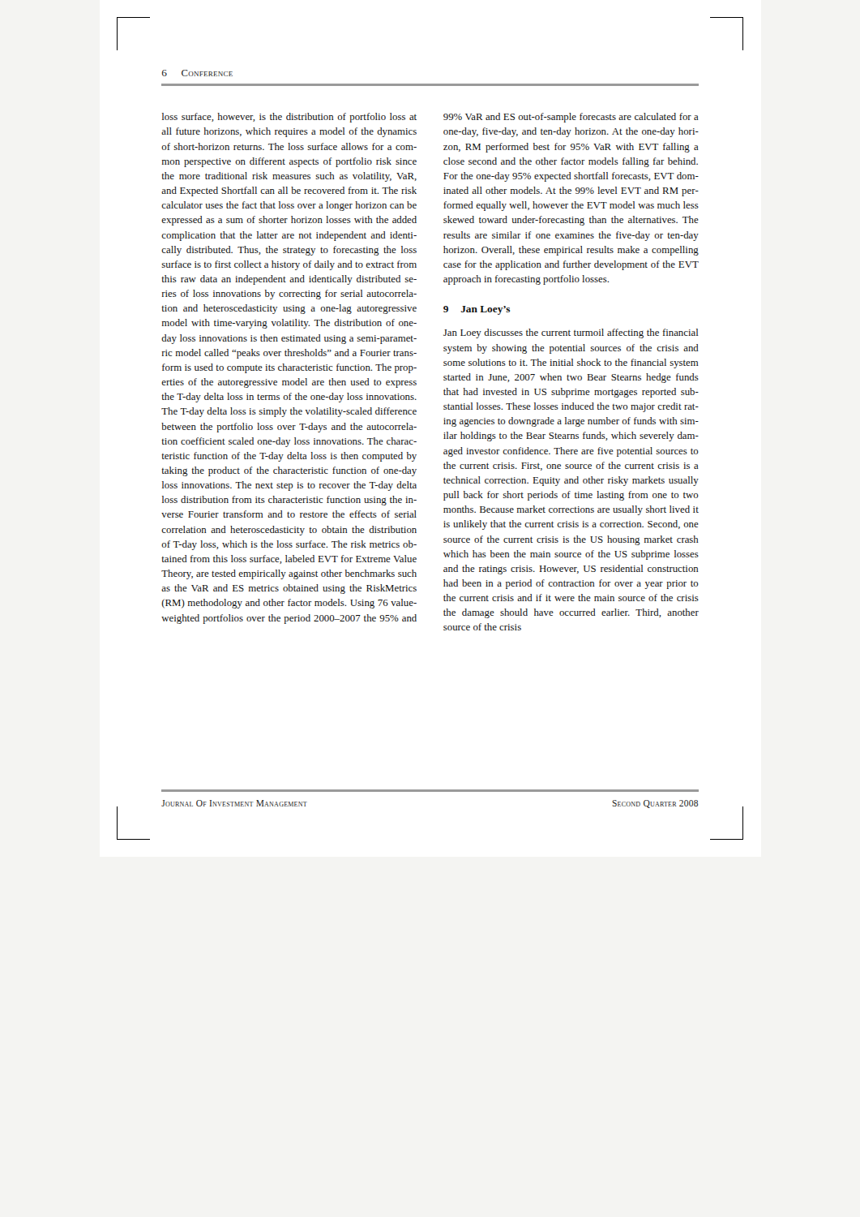6 Conference
loss surface, however, is the distribution of portfolio loss at all future horizons, which requires a model of the dynamics of short-horizon returns. The loss surface allows for a common perspective on different aspects of portfolio risk since the more traditional risk measures such as volatility, VaR, and Expected Shortfall can all be recovered from it. The risk calculator uses the fact that loss over a longer horizon can be expressed as a sum of shorter horizon losses with the added complication that the latter are not independent and identically distributed. Thus, the strategy to forecasting the loss surface is to first collect a history of daily and to extract from this raw data an independent and identically distributed series of loss innovations by correcting for serial autocorrelation and heteroscedasticity using a one-lag autoregressive model with time-varying volatility. The distribution of one-day loss innovations is then estimated using a semi-parametric model called “peaks over thresholds” and a Fourier transform is used to compute its characteristic function. The properties of the autoregressive model are then used to express the T-day delta loss in terms of the one-day loss innovations. The T-day delta loss is simply the volatility-scaled difference between the portfolio loss over T-days and the autocorrelation coefficient scaled one-day loss innovations. The characteristic function of the T-day delta loss is then computed by taking the product of the characteristic function of one-day loss innovations. The next step is to recover the T-day delta loss distribution from its characteristic function using the inverse Fourier transform and to restore the effects of serial correlation and heteroscedasticity to obtain the distribution of T-day loss, which is the loss surface. The risk metrics obtained from this loss surface, labeled EVT for Extreme Value Theory, are tested empirically against other benchmarks such as the VaR and ES metrics obtained using the RiskMetrics (RM) methodology and other factor models. Using 76 value-weighted portfolios over the period 2000–2007 the 95% and 99% VaR and ES out-of-sample forecasts are calculated for a one-day, five-day, and ten-day horizon. At the one-day horizon, RM performed best for 95% VaR with EVT falling a close second and the other factor models falling far behind. For the one-day 95% expected shortfall forecasts, EVT dominated all other models. At the 99% level EVT and RM performed equally well, however the EVT model was much less skewed toward under-forecasting than the alternatives. The results are similar if one examines the five-day or ten-day horizon. Overall, these empirical results make a compelling case for the application and further development of the EVT approach in forecasting portfolio losses.
9 Jan Loey’s
Jan Loey discusses the current turmoil affecting the financial system by showing the potential sources of the crisis and some solutions to it. The initial shock to the financial system started in June, 2007 when two Bear Stearns hedge funds that had invested in US subprime mortgages reported substantial losses. These losses induced the two major credit rating agencies to downgrade a large number of funds with similar holdings to the Bear Stearns funds, which severely damaged investor confidence. There are five potential sources to the current crisis. First, one source of the current crisis is a technical correction. Equity and other risky markets usually pull back for short periods of time lasting from one to two months. Because market corrections are usually short lived it is unlikely that the current crisis is a correction. Second, one source of the current crisis is the US housing market crash which has been the main source of the US subprime losses and the ratings crisis. However, US residential construction had been in a period of contraction for over a year prior to the current crisis and if it were the main source of the crisis the damage should have occurred earlier. Third, another source of the crisis
Journal Of Investment Management Second Quarter 2008